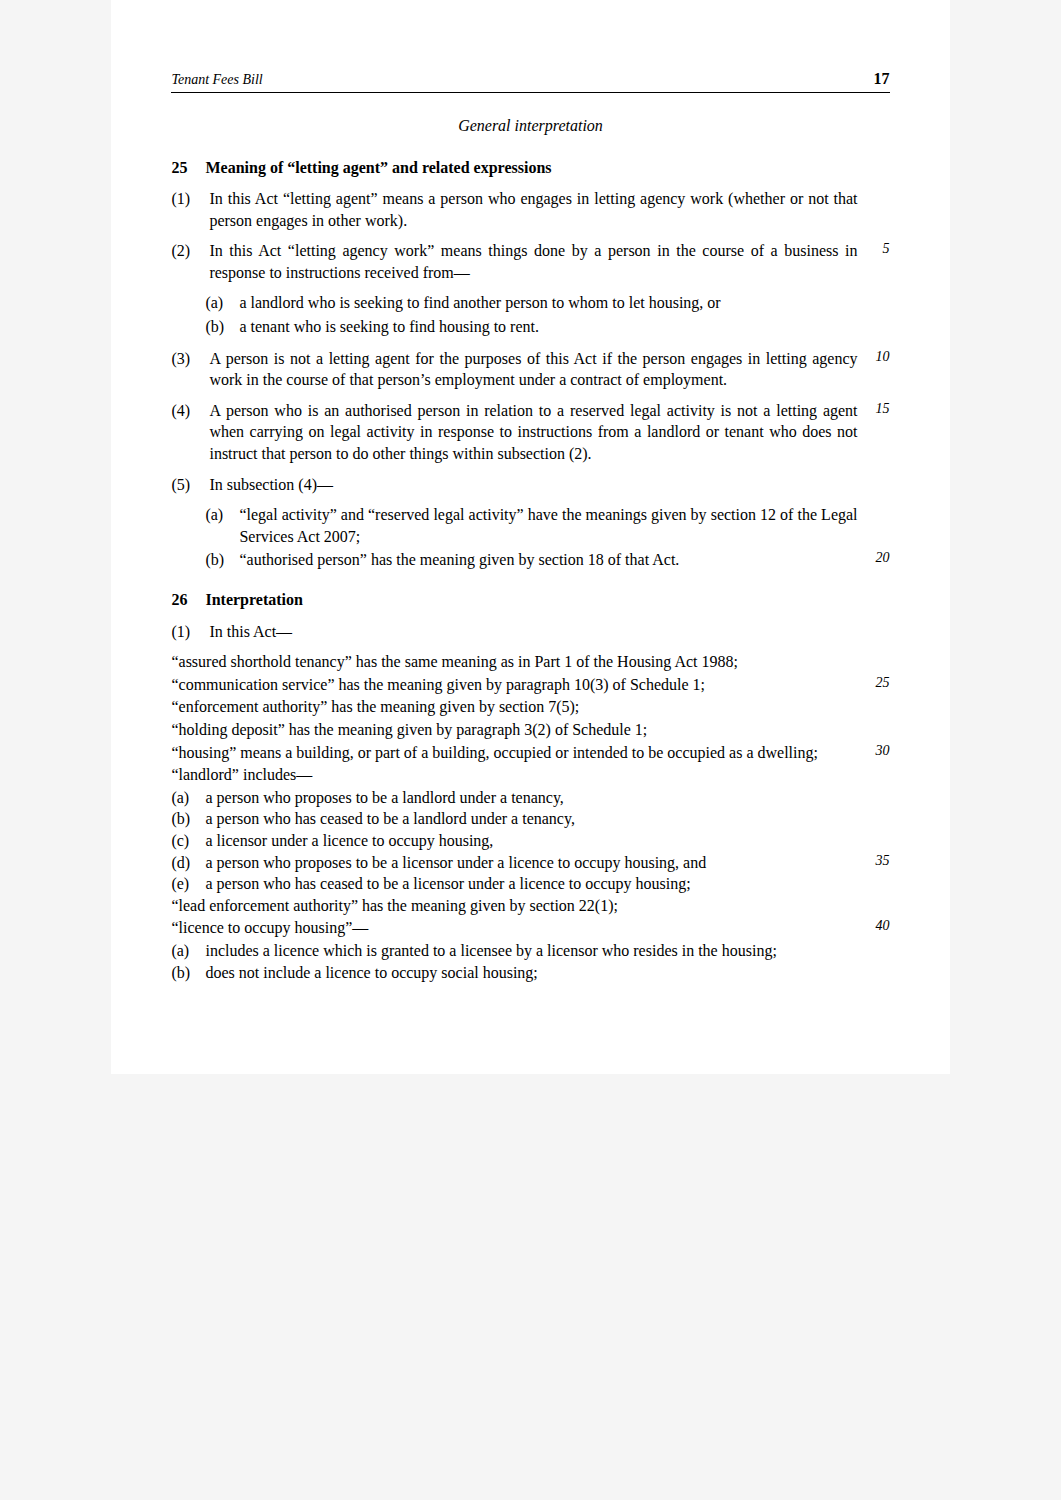Tenant Fees Bill 17
General interpretation
25 Meaning of “letting agent” and related expressions
(1) In this Act “letting agent” means a person who engages in letting agency work (whether or not that person engages in other work).
(2) In this Act “letting agency work” means things done by a person in the course of a business in response to instructions received from— 5
(a) a landlord who is seeking to find another person to whom to let housing, or
(b) a tenant who is seeking to find housing to rent.
(3) A person is not a letting agent for the purposes of this Act if the person engages in letting agency work in the course of that person’s employment under a contract of employment. 10
(4) A person who is an authorised person in relation to a reserved legal activity is not a letting agent when carrying on legal activity in response to instructions from a landlord or tenant who does not instruct that person to do other things within subsection (2). 15
(5) In subsection (4)—
(a) “legal activity” and “reserved legal activity” have the meanings given by section 12 of the Legal Services Act 2007;
(b) “authorised person” has the meaning given by section 18 of that Act. 20
26 Interpretation
(1) In this Act—
“assured shorthold tenancy” has the same meaning as in Part 1 of the Housing Act 1988;
“communication service” has the meaning given by paragraph 10(3) of Schedule 1; 25
“enforcement authority” has the meaning given by section 7(5);
“holding deposit” has the meaning given by paragraph 3(2) of Schedule 1;
“housing” means a building, or part of a building, occupied or intended to be occupied as a dwelling; 30
“landlord” includes—
(a) a person who proposes to be a landlord under a tenancy,
(b) a person who has ceased to be a landlord under a tenancy,
(c) a licensor under a licence to occupy housing,
(d) a person who proposes to be a licensor under a licence to occupy housing, and 35
(e) a person who has ceased to be a licensor under a licence to occupy housing;
“lead enforcement authority” has the meaning given by section 22(1);
“licence to occupy housing”— 40
(a) includes a licence which is granted to a licensee by a licensor who resides in the housing;
(b) does not include a licence to occupy social housing;